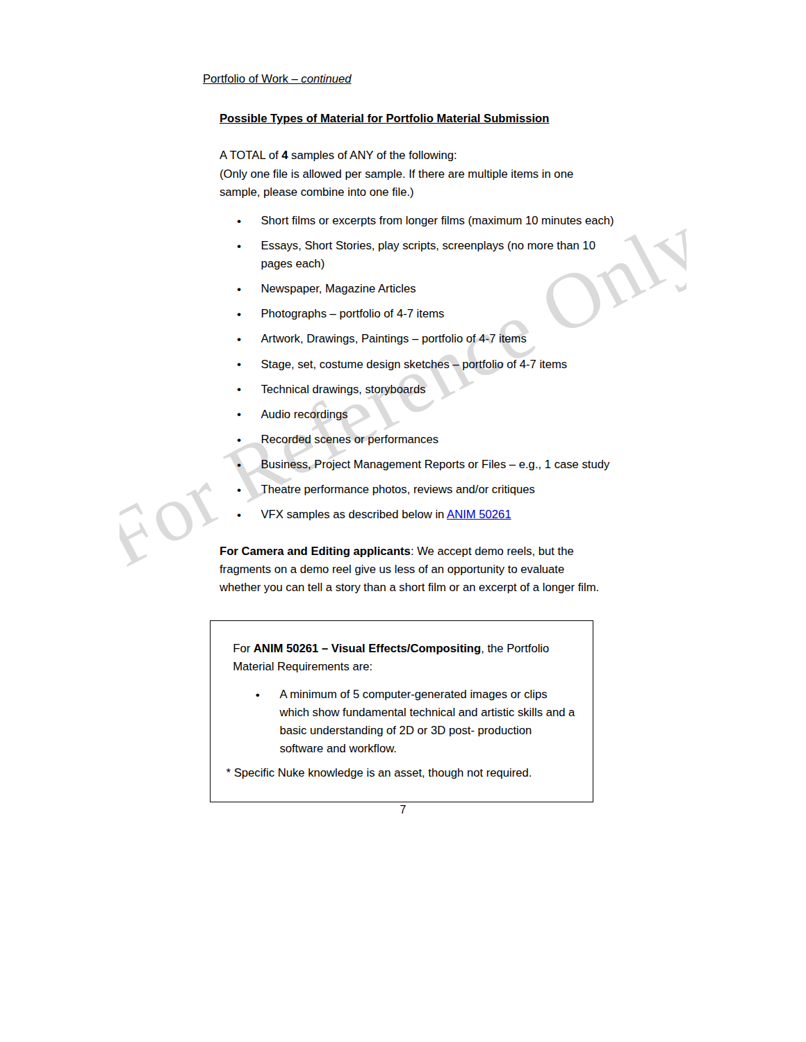For Reference Only
Portfolio of Work – continued
Possible Types of Material for Portfolio Material Submission
A TOTAL of 4 samples of ANY of the following:
(Only one file is allowed per sample. If there are multiple items in one sample, please combine into one file.)
Short films or excerpts from longer films (maximum 10 minutes each)
Essays, Short Stories, play scripts, screenplays (no more than 10 pages each)
Newspaper, Magazine Articles
Photographs – portfolio of 4-7 items
Artwork, Drawings, Paintings – portfolio of 4-7 items
Stage, set, costume design sketches – portfolio of 4-7 items
Technical drawings, storyboards
Audio recordings
Recorded scenes or performances
Business, Project Management Reports or Files – e.g., 1 case study
Theatre performance photos, reviews and/or critiques
VFX samples as described below in ANIM 50261
For Camera and Editing applicants: We accept demo reels, but the fragments on a demo reel give us less of an opportunity to evaluate whether you can tell a story than a short film or an excerpt of a longer film.
For ANIM 50261 – Visual Effects/Compositing, the Portfolio Material Requirements are:
A minimum of 5 computer-generated images or clips which show fundamental technical and artistic skills and a basic understanding of 2D or 3D post- production software and workflow.
* Specific Nuke knowledge is an asset, though not required.
7